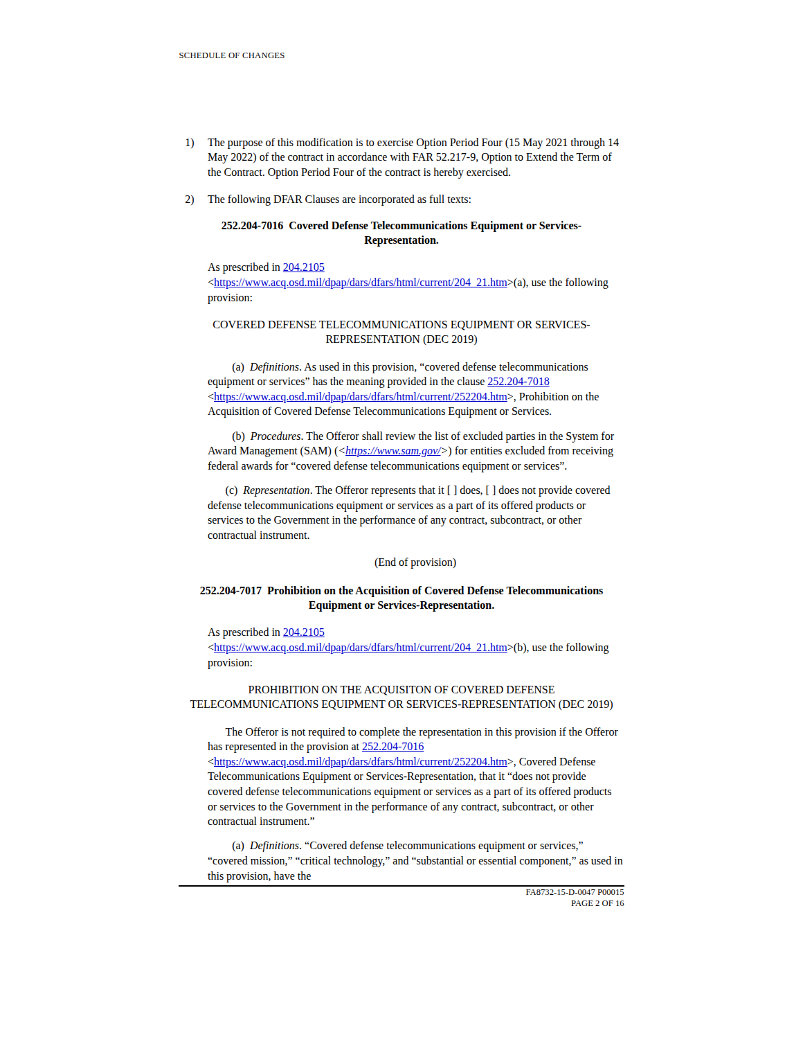SCHEDULE OF CHANGES
The purpose of this modification is to exercise Option Period Four (15 May 2021 through 14 May 2022) of the contract in accordance with FAR 52.217-9, Option to Extend the Term of the Contract. Option Period Four of the contract is hereby exercised.
The following DFAR Clauses are incorporated as full texts:
252.204-7016 Covered Defense Telecommunications Equipment or Services-
Representation.
As prescribed in 204.2105
<https://www.acq.osd.mil/dpap/dars/dfars/html/current/204_21.htm>(a), use the following provision:
COVERED DEFENSE TELECOMMUNICATIONS EQUIPMENT OR SERVICES-
REPRESENTATION (DEC 2019)
(a) Definitions. As used in this provision, “covered defense telecommunications equipment or services” has the meaning provided in the clause 252.204-7018
<https://www.acq.osd.mil/dpap/dars/dfars/html/current/252204.htm>, Prohibition on the Acquisition of Covered Defense Telecommunications Equipment or Services.
(b) Procedures. The Offeror shall review the list of excluded parties in the System for Award Management (SAM) (<https://www.sam.gov/>) for entities excluded from receiving federal awards for “covered defense telecommunications equipment or services”.
(c) Representation. The Offeror represents that it [ ] does, [ ] does not provide covered defense telecommunications equipment or services as a part of its offered products or services to the Government in the performance of any contract, subcontract, or other contractual instrument.
(End of provision)
252.204-7017 Prohibition on the Acquisition of Covered Defense Telecommunications
Equipment or Services-Representation.
As prescribed in 204.2105
<https://www.acq.osd.mil/dpap/dars/dfars/html/current/204_21.htm>(b), use the following provision:
PROHIBITION ON THE ACQUISITON OF COVERED DEFENSE
TELECOMMUNICATIONS EQUIPMENT OR SERVICES-REPRESENTATION (DEC 2019)
The Offeror is not required to complete the representation in this provision if the Offeror has represented in the provision at 252.204-7016
<https://www.acq.osd.mil/dpap/dars/dfars/html/current/252204.htm>, Covered Defense Telecommunications Equipment or Services-Representation, that it “does not provide covered defense telecommunications equipment or services as a part of its offered products or services to the Government in the performance of any contract, subcontract, or other contractual instrument.”
(a) Definitions. “Covered defense telecommunications equipment or services,” “covered mission,” “critical technology,” and “substantial or essential component,” as used in this provision, have the
FA8732-15-D-0047 P00015
PAGE 2 OF 16